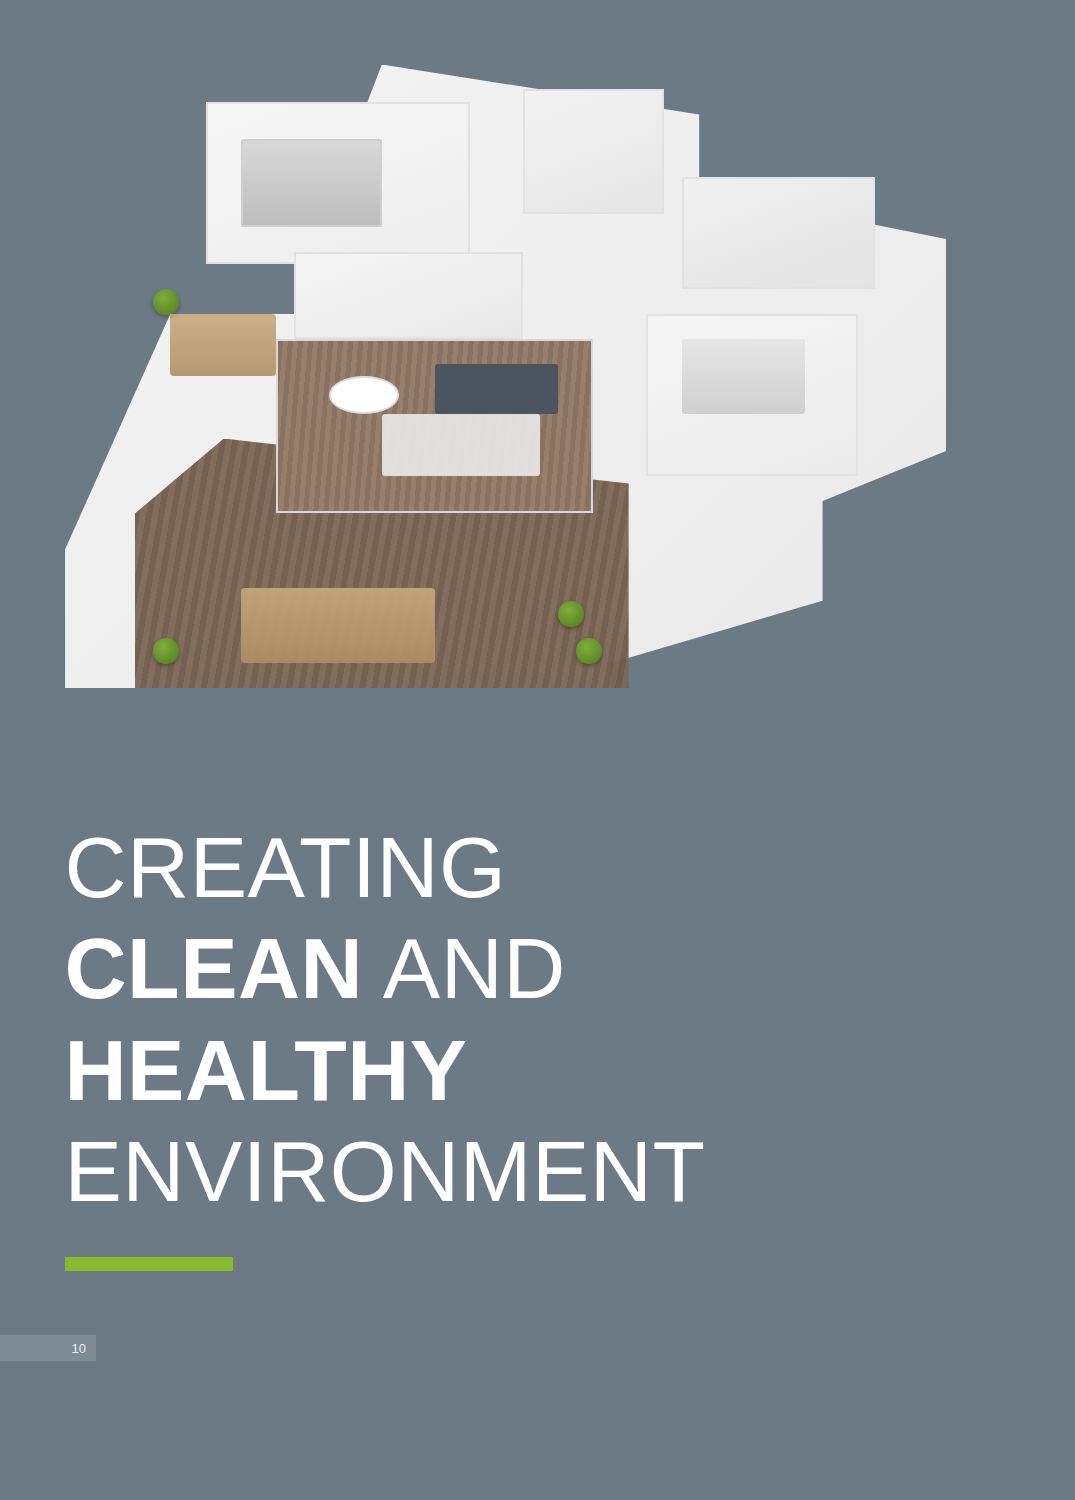Creating
Clean and
Healthy
Environment
10